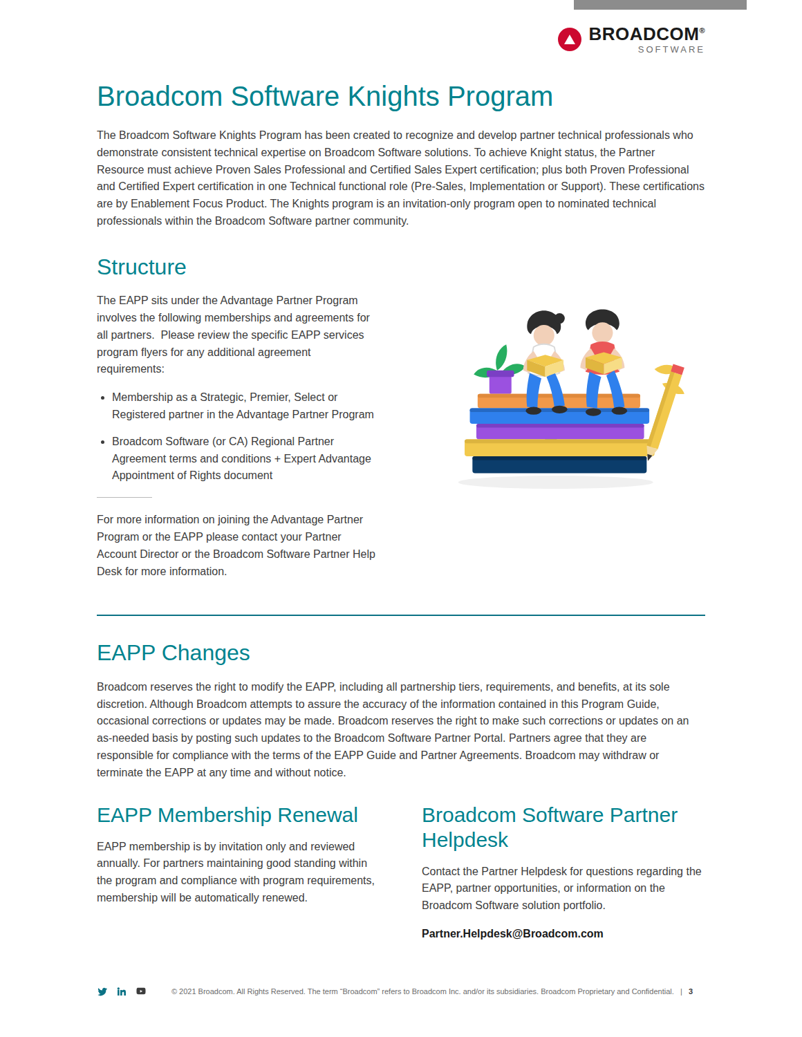BROADCOM® SOFTWARE
Broadcom Software Knights Program
The Broadcom Software Knights Program has been created to recognize and develop partner technical professionals who demonstrate consistent technical expertise on Broadcom Software solutions. To achieve Knight status, the Partner Resource must achieve Proven Sales Professional and Certified Sales Expert certification; plus both Proven Professional and Certified Expert certification in one Technical functional role (Pre-Sales, Implementation or Support). These certifications are by Enablement Focus Product. The Knights program is an invitation-only program open to nominated technical professionals within the Broadcom Software partner community.
Structure
The EAPP sits under the Advantage Partner Program involves the following memberships and agreements for all partners. Please review the specific EAPP services program flyers for any additional agreement requirements:
Membership as a Strategic, Premier, Select or Registered partner in the Advantage Partner Program
Broadcom Software (or CA) Regional Partner Agreement terms and conditions + Expert Advantage Appointment of Rights document
For more information on joining the Advantage Partner Program or the EAPP please contact your Partner Account Director or the Broadcom Software Partner Help Desk for more information.
EAPP Changes
Broadcom reserves the right to modify the EAPP, including all partnership tiers, requirements, and benefits, at its sole discretion. Although Broadcom attempts to assure the accuracy of the information contained in this Program Guide, occasional corrections or updates may be made. Broadcom reserves the right to make such corrections or updates on an as-needed basis by posting such updates to the Broadcom Software Partner Portal. Partners agree that they are responsible for compliance with the terms of the EAPP Guide and Partner Agreements. Broadcom may withdraw or terminate the EAPP at any time and without notice.
EAPP Membership Renewal
EAPP membership is by invitation only and reviewed annually. For partners maintaining good standing within the program and compliance with program requirements, membership will be automatically renewed.
Broadcom Software Partner Helpdesk
Contact the Partner Helpdesk for questions regarding the EAPP, partner opportunities, or information on the Broadcom Software solution portfolio.
Partner.Helpdesk@Broadcom.com
© 2021 Broadcom. All Rights Reserved. The term “Broadcom” refers to Broadcom Inc. and/or its subsidiaries. Broadcom Proprietary and Confidential. | 3